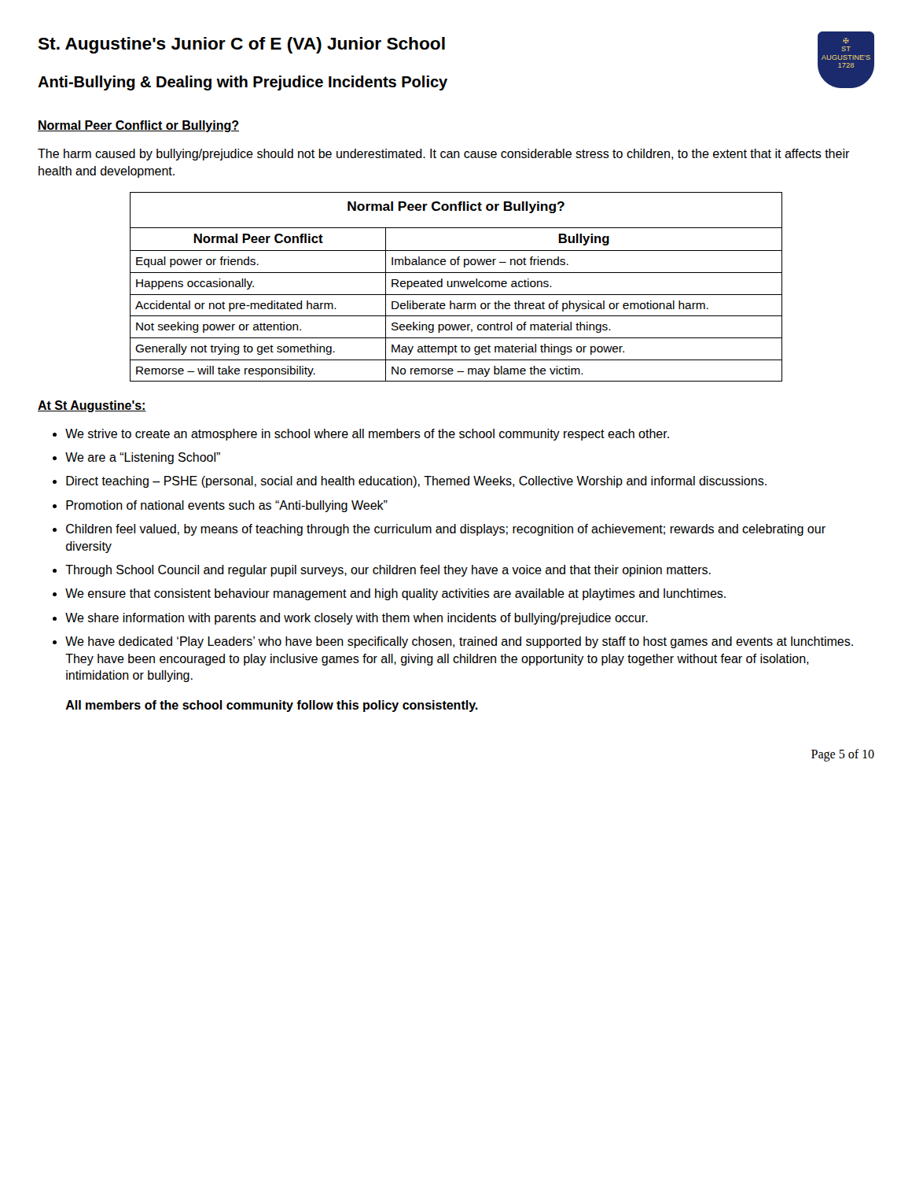✠
ST AUGUSTINE'S
1728
St. Augustine's Junior C of E (VA) Junior School
Anti-Bullying & Dealing with Prejudice Incidents Policy
Normal Peer Conflict or Bullying?
The harm caused by bullying/prejudice should not be underestimated. It can cause considerable stress to children, to the extent that it affects their health and development.
Normal Peer Conflict or Bullying?
| Normal Peer Conflict | Bullying |
| --- | --- |
| Equal power or friends. | Imbalance of power – not friends. |
| Happens occasionally. | Repeated unwelcome actions. |
| Accidental or not pre-meditated harm. | Deliberate harm or the threat of physical or emotional harm. |
| Not seeking power or attention. | Seeking power, control of material things. |
| Generally not trying to get something. | May attempt to get material things or power. |
| Remorse – will take responsibility. | No remorse – may blame the victim. |
At St Augustine's:
We strive to create an atmosphere in school where all members of the school community respect each other.
We are a “Listening School”
Direct teaching – PSHE (personal, social and health education), Themed Weeks, Collective Worship and informal discussions.
Promotion of national events such as “Anti-bullying Week”
Children feel valued, by means of teaching through the curriculum and displays; recognition of achievement; rewards and celebrating our diversity
Through School Council and regular pupil surveys, our children feel they have a voice and that their opinion matters.
We ensure that consistent behaviour management and high quality activities are available at playtimes and lunchtimes.
We share information with parents and work closely with them when incidents of bullying/prejudice occur.
We have dedicated ‘Play Leaders’ who have been specifically chosen, trained and supported by staff to host games and events at lunchtimes. They have been encouraged to play inclusive games for all, giving all children the opportunity to play together without fear of isolation, intimidation or bullying.
All members of the school community follow this policy consistently.
Page 5 of 10